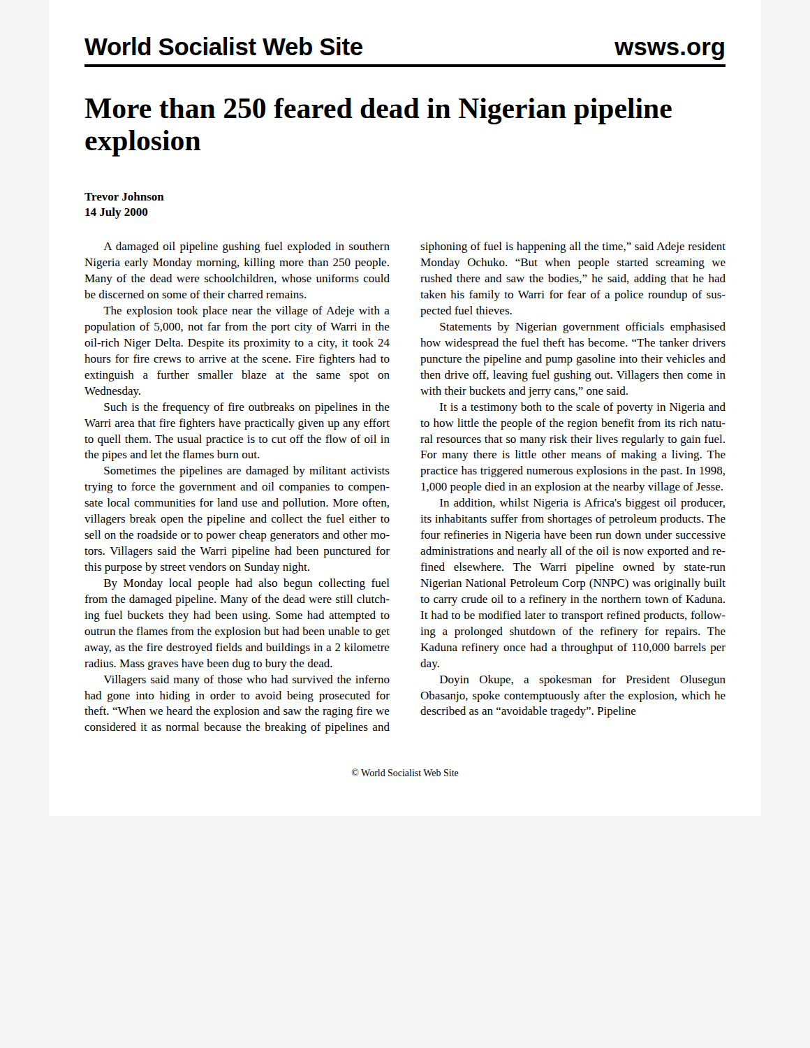World Socialist Web Site
wsws.org
More than 250 feared dead in Nigerian pipeline explosion
Trevor Johnson 14 July 2000
A damaged oil pipeline gushing fuel exploded in southern Nigeria early Monday morning, killing more than 250 people. Many of the dead were schoolchildren, whose uniforms could be discerned on some of their charred remains.
The explosion took place near the village of Adeje with a population of 5,000, not far from the port city of Warri in the oil-rich Niger Delta. Despite its proximity to a city, it took 24 hours for fire crews to arrive at the scene. Fire fighters had to extinguish a further smaller blaze at the same spot on Wednesday.
Such is the frequency of fire outbreaks on pipelines in the Warri area that fire fighters have practically given up any effort to quell them. The usual practice is to cut off the flow of oil in the pipes and let the flames burn out.
Sometimes the pipelines are damaged by militant activists trying to force the government and oil companies to compensate local communities for land use and pollution. More often, villagers break open the pipeline and collect the fuel either to sell on the roadside or to power cheap generators and other motors. Villagers said the Warri pipeline had been punctured for this purpose by street vendors on Sunday night.
By Monday local people had also begun collecting fuel from the damaged pipeline. Many of the dead were still clutching fuel buckets they had been using. Some had attempted to outrun the flames from the explosion but had been unable to get away, as the fire destroyed fields and buildings in a 2 kilometre radius. Mass graves have been dug to bury the dead.
Villagers said many of those who had survived the inferno had gone into hiding in order to avoid being prosecuted for theft. “When we heard the explosion and saw the raging fire we considered it as normal because the breaking of pipelines and siphoning of fuel is happening all the time,” said Adeje resident Monday Ochuko. “But when people started screaming we rushed there and saw the bodies,” he said, adding that he had taken his family to Warri for fear of a police roundup of suspected fuel thieves.
Statements by Nigerian government officials emphasised how widespread the fuel theft has become. “The tanker drivers puncture the pipeline and pump gasoline into their vehicles and then drive off, leaving fuel gushing out. Villagers then come in with their buckets and jerry cans,” one said.
It is a testimony both to the scale of poverty in Nigeria and to how little the people of the region benefit from its rich natural resources that so many risk their lives regularly to gain fuel. For many there is little other means of making a living. The practice has triggered numerous explosions in the past. In 1998, 1,000 people died in an explosion at the nearby village of Jesse.
In addition, whilst Nigeria is Africa's biggest oil producer, its inhabitants suffer from shortages of petroleum products. The four refineries in Nigeria have been run down under successive administrations and nearly all of the oil is now exported and refined elsewhere. The Warri pipeline owned by state-run Nigerian National Petroleum Corp (NNPC) was originally built to carry crude oil to a refinery in the northern town of Kaduna. It had to be modified later to transport refined products, following a prolonged shutdown of the refinery for repairs. The Kaduna refinery once had a throughput of 110,000 barrels per day.
Doyin Okupe, a spokesman for President Olusegun Obasanjo, spoke contemptuously after the explosion, which he described as an “avoidable tragedy”. Pipeline
© World Socialist Web Site